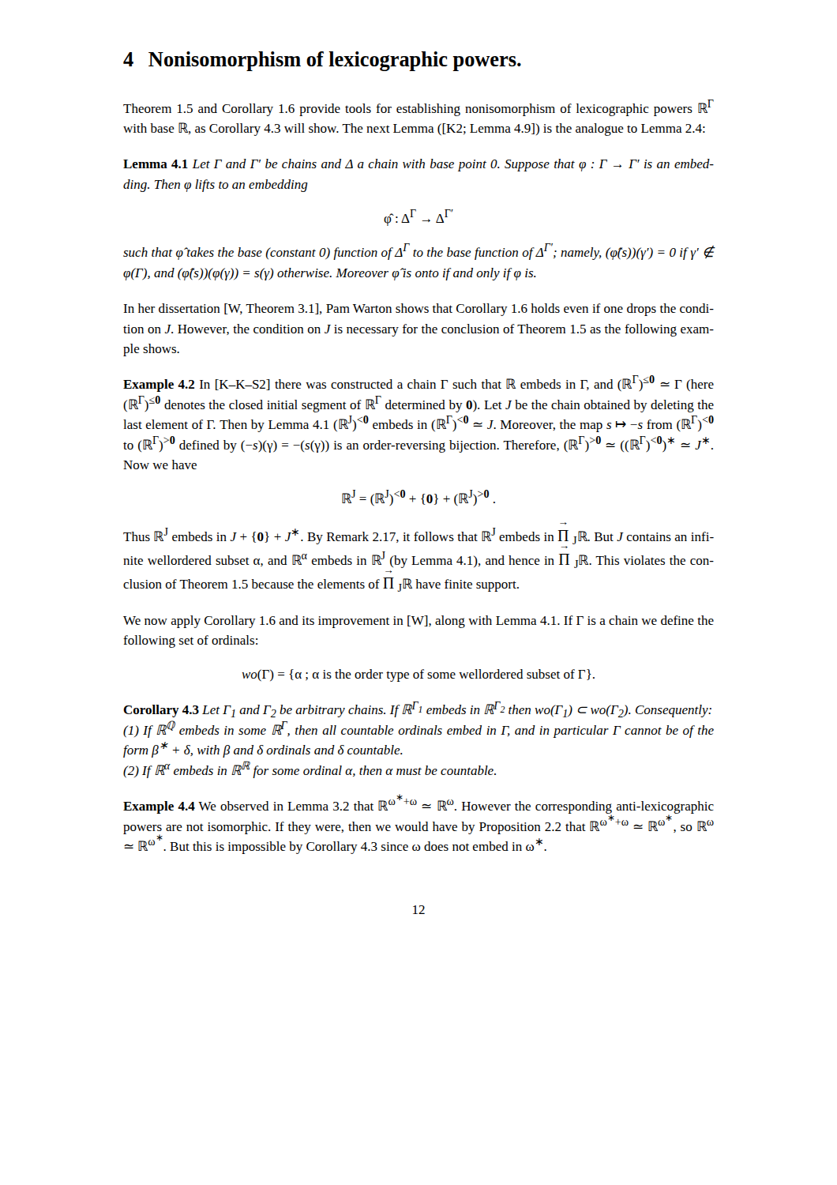4 Nonisomorphism of lexicographic powers.
Theorem 1.5 and Corollary 1.6 provide tools for establishing nonisomorphism of lexicographic powers ℝΓ with base ℝ, as Corollary 4.3 will show. The next Lemma ([K2; Lemma 4.9]) is the analogue to Lemma 2.4:
Lemma 4.1 Let Γ and Γ′ be chains and Δ a chain with base point 0. Suppose that φ : Γ → Γ′ is an embedding. Then φ lifts to an embedding
φ̂ : ΔΓ → ΔΓ′
such that φ̂ takes the base (constant 0) function of ΔΓ to the base function of ΔΓ′; namely, (φ̂(s))(γ′) = 0 if γ′ ∉ φ(Γ), and (φ̂(s))(φ(γ)) = s(γ) otherwise. Moreover φ̂ is onto if and only if φ is.
In her dissertation [W, Theorem 3.1], Pam Warton shows that Corollary 1.6 holds even if one drops the condition on J. However, the condition on J is necessary for the conclusion of Theorem 1.5 as the following example shows.
Example 4.2 In [K–K–S2] there was constructed a chain Γ such that ℝ embeds in Γ, and (ℝΓ)≤0 ≃ Γ (here (ℝΓ)≤0 denotes the closed initial segment of ℝΓ determined by 0). Let J be the chain obtained by deleting the last element of Γ. Then by Lemma 4.1 (ℝJ)<0 embeds in (ℝΓ)<0 ≃ J. Moreover, the map s ↦ −s from (ℝΓ)<0 to (ℝΓ)>0 defined by (−s)(γ) = −(s(γ)) is an order-reversing bijection. Therefore, (ℝΓ)>0 ≃ ((ℝΓ)<0)∗ ≃ J∗. Now we have
ℝJ = (ℝJ)<0 + {0} + (ℝJ)>0 .
Thus ℝJ embeds in J + {0} + J∗. By Remark 2.17, it follows that ℝJ embeds in →Π Jℝ. But J contains an infinite wellordered subset α, and ℝα embeds in ℝJ (by Lemma 4.1), and hence in →Π Jℝ. This violates the conclusion of Theorem 1.5 because the elements of →Π Jℝ have finite support.
We now apply Corollary 1.6 and its improvement in [W], along with Lemma 4.1. If Γ is a chain we define the following set of ordinals:
wo(Γ) = {α ; α is the order type of some wellordered subset of Γ}.
Corollary 4.3 Let Γ1 and Γ2 be arbitrary chains. If ℝΓ1 embeds in ℝΓ2 then wo(Γ1) ⊂ wo(Γ2). Consequently:
(1) If ℝℚ embeds in some ℝΓ, then all countable ordinals embed in Γ, and in particular Γ cannot be of the form β∗ + δ, with β and δ ordinals and δ countable.
(2) If ℝα embeds in ℝℝ for some ordinal α, then α must be countable.
Example 4.4 We observed in Lemma 3.2 that ℝω∗+ω ≃ ℝω. However the corresponding anti-lexicographic powers are not isomorphic. If they were, then we would have by Proposition 2.2 that ℝω∗+ω ≃ ℝω∗, so ℝω ≃ ℝω∗. But this is impossible by Corollary 4.3 since ω does not embed in ω∗.
12